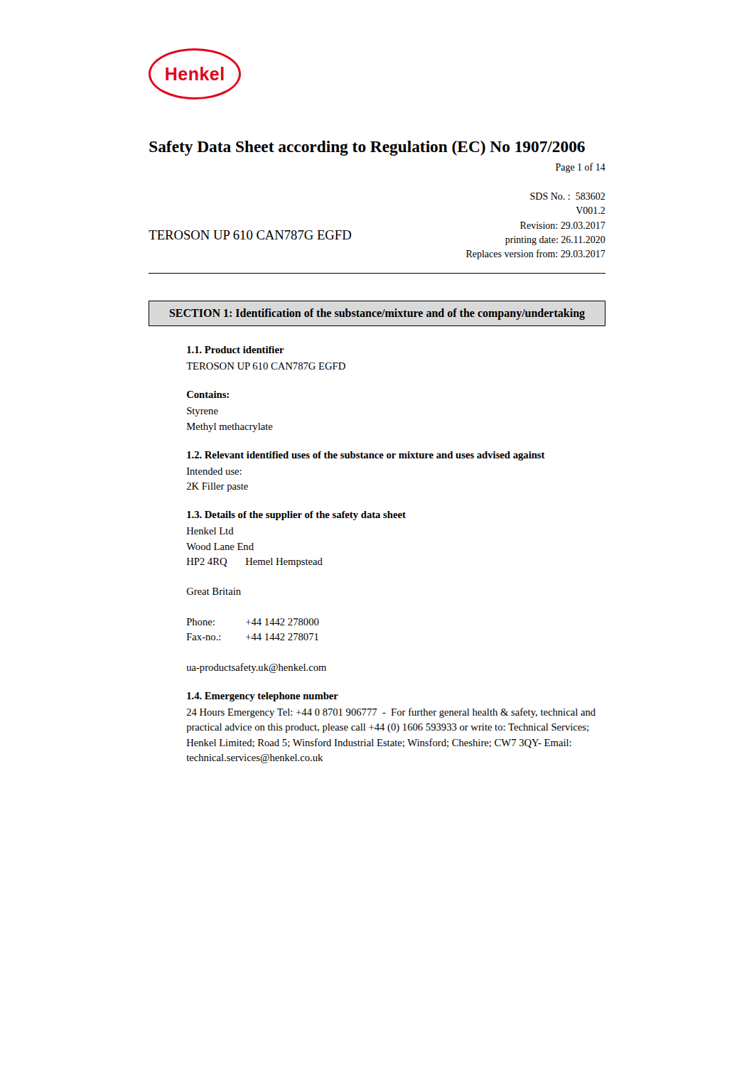Henkel
Safety Data Sheet according to Regulation (EC) No 1907/2006
Page 1 of 14
TEROSON UP 610 CAN787G EGFD
SDS No. : 583602
V001.2
Revision: 29.03.2017
printing date: 26.11.2020
Replaces version from: 29.03.2017
SECTION 1: Identification of the substance/mixture and of the company/undertaking
1.1. Product identifier
TEROSON UP 610 CAN787G EGFD
Contains:
Styrene
Methyl methacrylate
1.2. Relevant identified uses of the substance or mixture and uses advised against
Intended use:
2K Filler paste
1.3. Details of the supplier of the safety data sheet
Henkel Ltd
Wood Lane End
HP2 4RQ Hemel Hempstead
Great Britain
Phone:+44 1442 278000
Fax-no.:+44 1442 278071
ua-productsafety.uk@henkel.com
1.4. Emergency telephone number
24 Hours Emergency Tel: +44 0 8701 906777 - For further general health & safety, technical and practical advice on this product, please call +44 (0) 1606 593933 or write to: Technical Services; Henkel Limited; Road 5; Winsford Industrial Estate; Winsford; Cheshire; CW7 3QY- Email: technical.services@henkel.co.uk